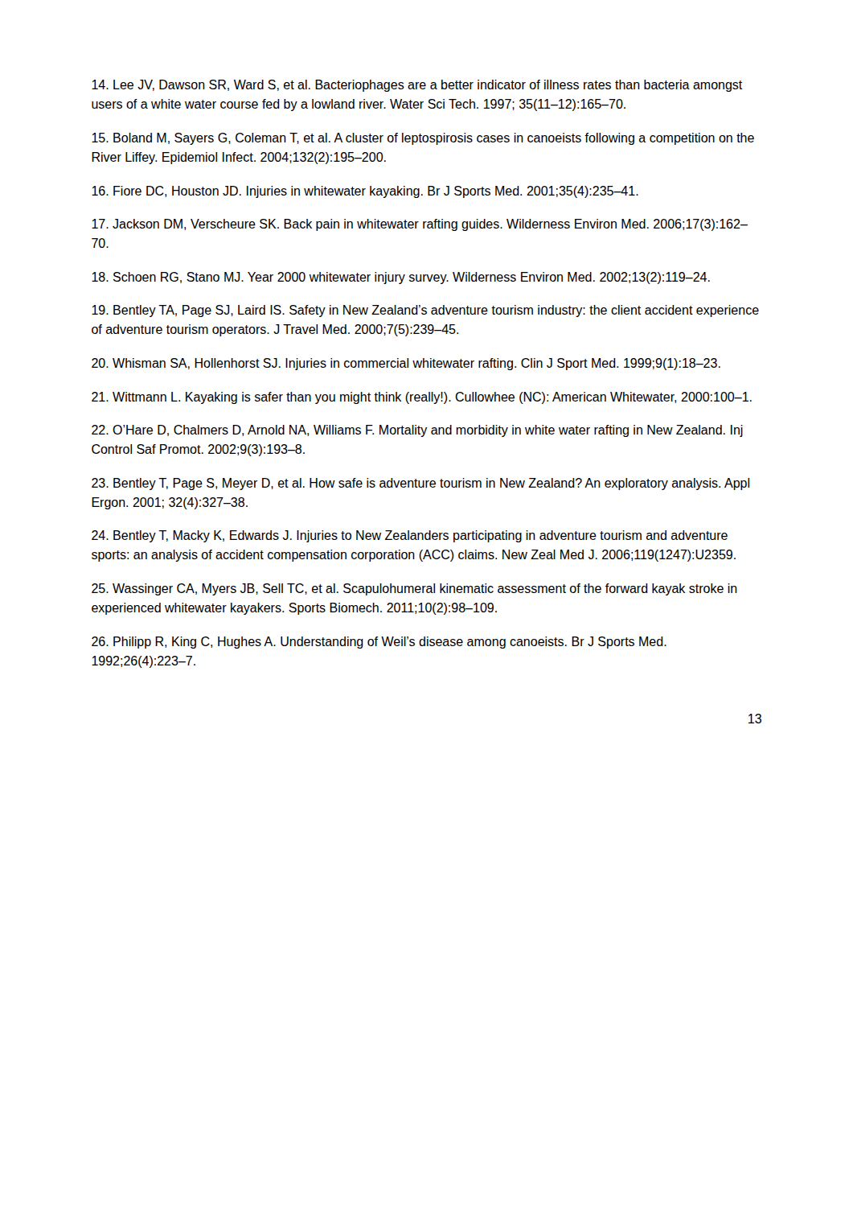14. Lee JV, Dawson SR, Ward S, et al. Bacteriophages are a better indicator of illness rates than bacteria amongst users of a white water course fed by a lowland river. Water Sci Tech. 1997; 35(11–12):165–70.
15. Boland M, Sayers G, Coleman T, et al. A cluster of leptospirosis cases in canoeists following a competition on the River Liffey. Epidemiol Infect. 2004;132(2):195–200.
16. Fiore DC, Houston JD. Injuries in whitewater kayaking. Br J Sports Med. 2001;35(4):235–41.
17. Jackson DM, Verscheure SK. Back pain in whitewater rafting guides. Wilderness Environ Med. 2006;17(3):162–70.
18. Schoen RG, Stano MJ. Year 2000 whitewater injury survey. Wilderness Environ Med. 2002;13(2):119–24.
19. Bentley TA, Page SJ, Laird IS. Safety in New Zealand’s adventure tourism industry: the client accident experience of adventure tourism operators. J Travel Med. 2000;7(5):239–45.
20. Whisman SA, Hollenhorst SJ. Injuries in commercial whitewater rafting. Clin J Sport Med. 1999;9(1):18–23.
21. Wittmann L. Kayaking is safer than you might think (really!). Cullowhee (NC): American Whitewater, 2000:100–1.
22. O’Hare D, Chalmers D, Arnold NA, Williams F. Mortality and morbidity in white water rafting in New Zealand. Inj Control Saf Promot. 2002;9(3):193–8.
23. Bentley T, Page S, Meyer D, et al. How safe is adventure tourism in New Zealand? An exploratory analysis. Appl Ergon. 2001; 32(4):327–38.
24. Bentley T, Macky K, Edwards J. Injuries to New Zealanders participating in adventure tourism and adventure sports: an analysis of accident compensation corporation (ACC) claims. New Zeal Med J. 2006;119(1247):U2359.
25. Wassinger CA, Myers JB, Sell TC, et al. Scapulohumeral kinematic assessment of the forward kayak stroke in experienced whitewater kayakers. Sports Biomech. 2011;10(2):98–109.
26. Philipp R, King C, Hughes A. Understanding of Weil’s disease among canoeists. Br J Sports Med. 1992;26(4):223–7.
13